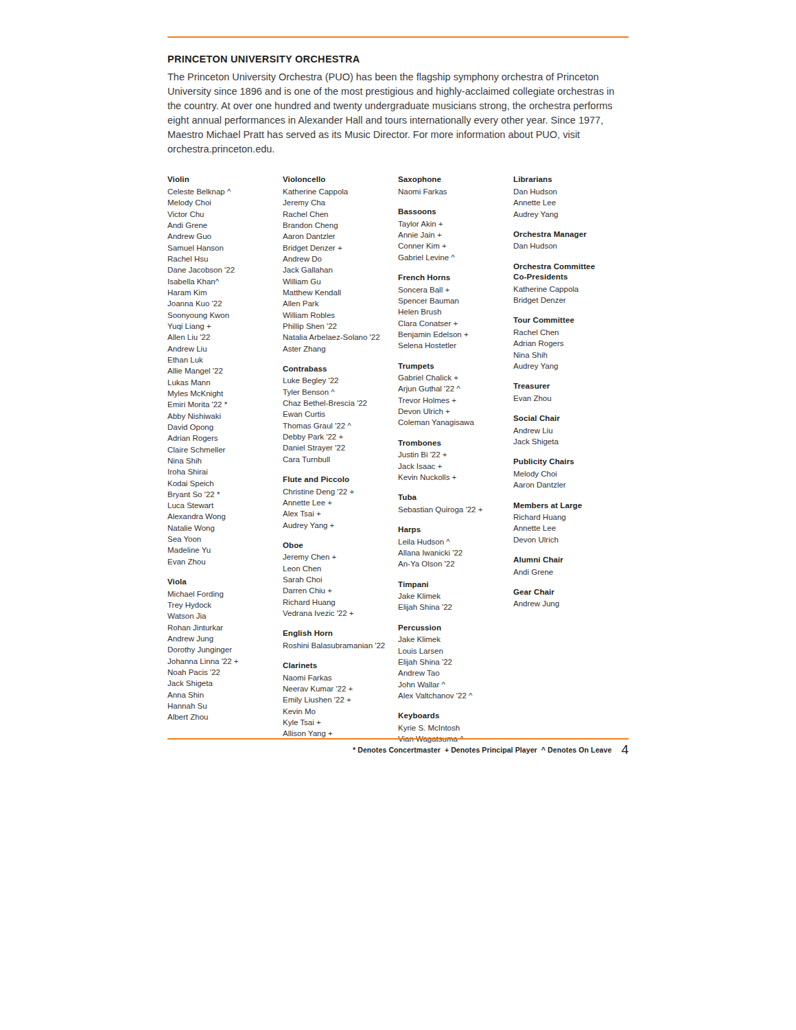PRINCETON UNIVERSITY ORCHESTRA
The Princeton University Orchestra (PUO) has been the flagship symphony orchestra of Princeton University since 1896 and is one of the most prestigious and highly-acclaimed collegiate orchestras in the country. At over one hundred and twenty undergraduate musicians strong, the orchestra performs eight annual performances in Alexander Hall and tours internationally every other year. Since 1977, Maestro Michael Pratt has served as its Music Director. For more information about PUO, visit orchestra.princeton.edu.
Violin
Celeste Belknap ^
Melody Choi
Victor Chu
Andi Grene
Andrew Guo
Samuel Hanson
Rachel Hsu
Dane Jacobson '22
Isabella Khan^
Haram Kim
Joanna Kuo '22
Soonyoung Kwon
Yuqi Liang +
Allen Liu '22
Andrew Liu
Ethan Luk
Allie Mangel '22
Lukas Mann
Myles McKnight
Emiri Morita '22 *
Abby Nishiwaki
David Opong
Adrian Rogers
Claire Schmeller
Nina Shih
Iroha Shirai
Kodai Speich
Bryant So '22 *
Luca Stewart
Alexandra Wong
Natalie Wong
Sea Yoon
Madeline Yu
Evan Zhou
Viola
Michael Fording
Trey Hydock
Watson Jia
Rohan Jinturkar
Andrew Jung
Dorothy Junginger
Johanna Linna '22 +
Noah Pacis '22
Jack Shigeta
Anna Shin
Hannah Su
Albert Zhou
Violoncello
Katherine Cappola
Jeremy Cha
Rachel Chen
Brandon Cheng
Aaron Dantzler
Bridget Denzer +
Andrew Do
Jack Gallahan
William Gu
Matthew Kendall
Allen Park
William Robles
Phillip Shen '22
Natalia Arbelaez-Solano '22
Aster Zhang
Contrabass
Luke Begley '22
Tyler Benson ^
Chaz Bethel-Brescia '22
Ewan Curtis
Thomas Graul '22 ^
Debby Park '22 +
Daniel Strayer '22
Cara Turnbull
Flute and Piccolo
Christine Deng '22 +
Annette Lee +
Alex Tsai +
Audrey Yang +
Oboe
Jeremy Chen +
Leon Chen
Sarah Choi
Darren Chiu +
Richard Huang
Vedrana Ivezic '22 +
English Horn
Roshini Balasubramanian '22
Clarinets
Naomi Farkas
Neerav Kumar '22 +
Emily Liushen '22 +
Kevin Mo
Kyle Tsai +
Allison Yang +
Saxophone
Naomi Farkas
Bassoons
Taylor Akin +
Annie Jain +
Conner Kim +
Gabriel Levine ^
French Horns
Soncera Ball +
Spencer Bauman
Helen Brush
Clara Conatser +
Benjamin Edelson +
Selena Hostetler
Trumpets
Gabriel Chalick +
Arjun Guthal '22 ^
Trevor Holmes +
Devon Ulrich +
Coleman Yanagisawa
Trombones
Justin Bi '22 +
Jack Isaac +
Kevin Nuckolls +
Tuba
Sebastian Quiroga '22 +
Harps
Leila Hudson ^
Allana Iwanicki '22
An-Ya Olson '22
Timpani
Jake Klimek
Elijah Shina '22
Percussion
Jake Klimek
Louis Larsen
Elijah Shina '22
Andrew Tao
John Wallar ^
Alex Valtchanov '22 ^
Keyboards
Kyrie S. McIntosh
Vian Wagatsuma ^
Librarians
Dan Hudson
Annette Lee
Audrey Yang
Orchestra Manager
Dan Hudson
Orchestra Committee
Co-Presidents
Katherine Cappola
Bridget Denzer
Tour Committee
Rachel Chen
Adrian Rogers
Nina Shih
Audrey Yang
Treasurer
Evan Zhou
Social Chair
Andrew Liu
Jack Shigeta
Publicity Chairs
Melody Choi
Aaron Dantzler
Members at Large
Richard Huang
Annette Lee
Devon Ulrich
Alumni Chair
Andi Grene
Gear Chair
Andrew Jung
* Denotes Concertmaster + Denotes Principal Player ^ Denotes On Leave
4